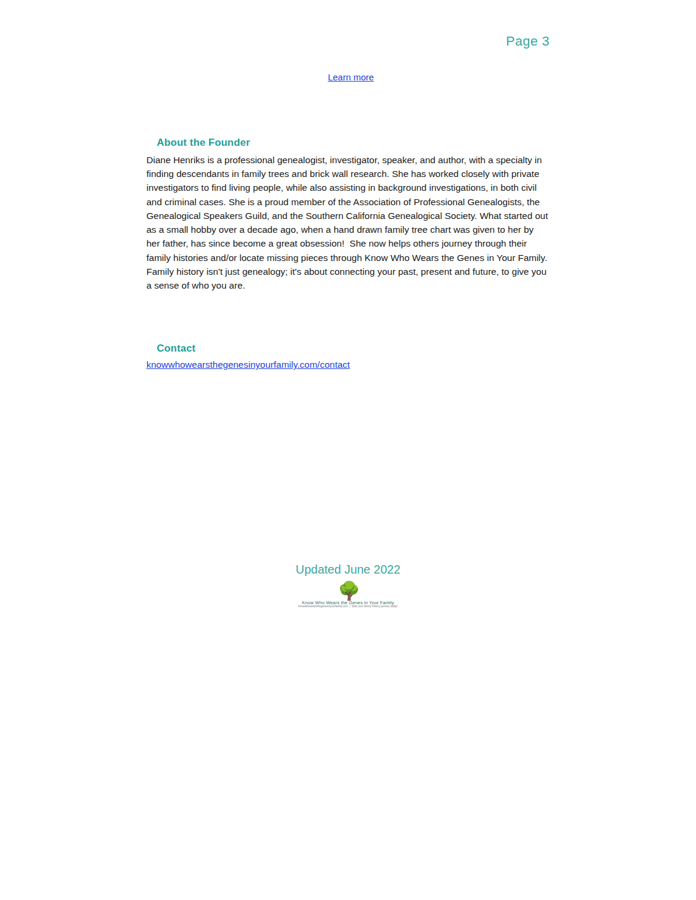Page 3
Learn more
About the Founder
Diane Henriks is a professional genealogist, investigator, speaker, and author, with a specialty in finding descendants in family trees and brick wall research. She has worked closely with private investigators to find living people, while also assisting in background investigations, in both civil and criminal cases. She is a proud member of the Association of Professional Genealogists, the Genealogical Speakers Guild, and the Southern California Genealogical Society. What started out as a small hobby over a decade ago, when a hand drawn family tree chart was given to her by her father, has since become a great obsession! She now helps others journey through their family histories and/or locate missing pieces through Know Who Wears the Genes in Your Family. Family history isn't just genealogy; it's about connecting your past, present and future, to give you a sense of who you are.
Contact
knowwhowearsthegenesinyourfamily.com/contact
Updated June 2022
🌳
Know Who Wears the Genes in Your Family
knowwhowearsthegenesinyourfamily.com | Start your family history journey today!